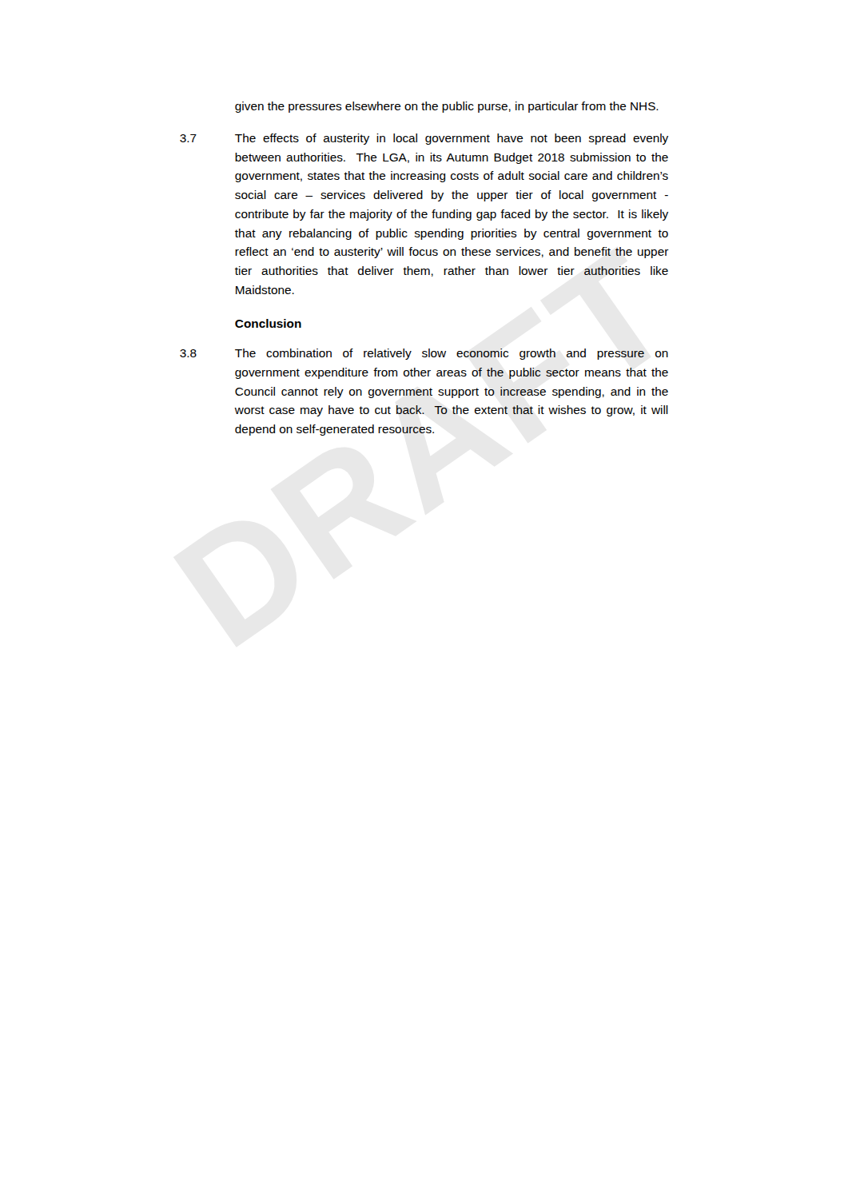DRAFT
given the pressures elsewhere on the public purse, in particular from the NHS.
3.7
The effects of austerity in local government have not been spread evenly between authorities. The LGA, in its Autumn Budget 2018 submission to the government, states that the increasing costs of adult social care and children’s social care – services delivered by the upper tier of local government - contribute by far the majority of the funding gap faced by the sector. It is likely that any rebalancing of public spending priorities by central government to reflect an ‘end to austerity’ will focus on these services, and benefit the upper tier authorities that deliver them, rather than lower tier authorities like Maidstone.
Conclusion
3.8
The combination of relatively slow economic growth and pressure on government expenditure from other areas of the public sector means that the Council cannot rely on government support to increase spending, and in the worst case may have to cut back. To the extent that it wishes to grow, it will depend on self-generated resources.